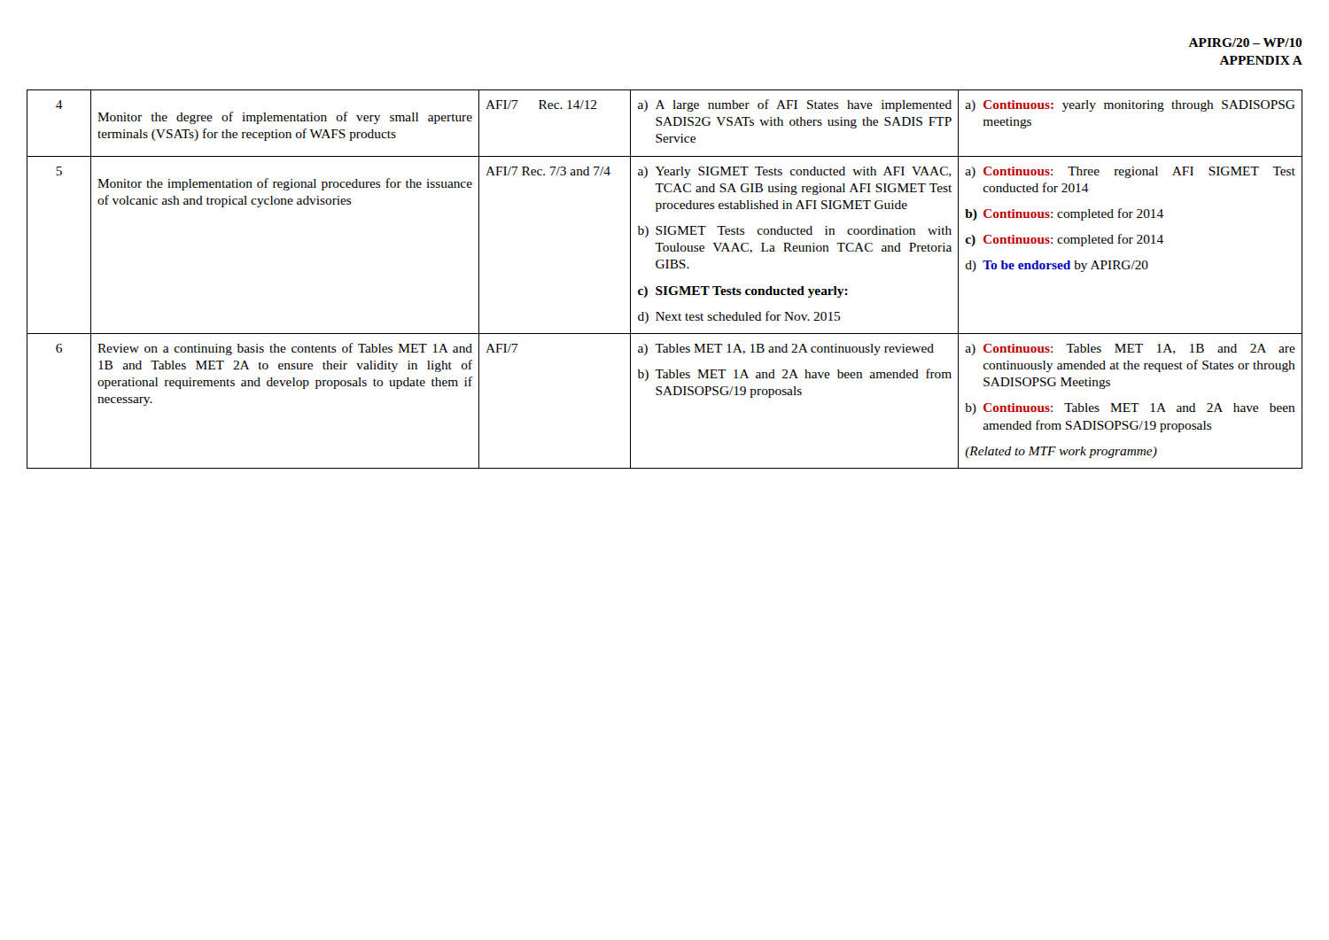APIRG/20 – WP/10
APPENDIX A
| 4 | Monitor the degree of implementation of very small aperture terminals (VSATs) for the reception of WAFS products | AFI/7 Rec. 14/12 | a) A large number of AFI States have implemented SADIS2G VSATs with others using the SADIS FTP Service | a) Continuous: yearly monitoring through SADISOPSG meetings |
| 5 | Monitor the implementation of regional procedures for the issuance of volcanic ash and tropical cyclone advisories | AFI/7 Rec. 7/3 and 7/4 | a) Yearly SIGMET Tests conducted with AFI VAAC, TCAC and SA GIB using regional AFI SIGMET Test procedures established in AFI SIGMET Guide b) SIGMET Tests conducted in coordination with Toulouse VAAC, La Reunion TCAC and Pretoria GIBS. c) SIGMET Tests conducted yearly: d) Next test scheduled for Nov. 2015 | a) Continuous : Three regional AFI SIGMET Test conducted for 2014 b) Continuous : completed for 2014 c) Continuous : completed for 2014 d) To be endorsed by APIRG/20 |
| 6 | Review on a continuing basis the contents of Tables MET 1A and 1B and Tables MET 2A to ensure their validity in light of operational requirements and develop proposals to update them if necessary. | AFI/7 | a) Tables MET 1A, 1B and 2A continuously reviewed b) Tables MET 1A and 2A have been amended from SADISOPSG/19 proposals | a) Continuous : Tables MET 1A, 1B and 2A are continuously amended at the request of States or through SADISOPSG Meetings b) Continuous : Tables MET 1A and 2A have been amended from SADISOPSG/19 proposals (Related to MTF work programme) |